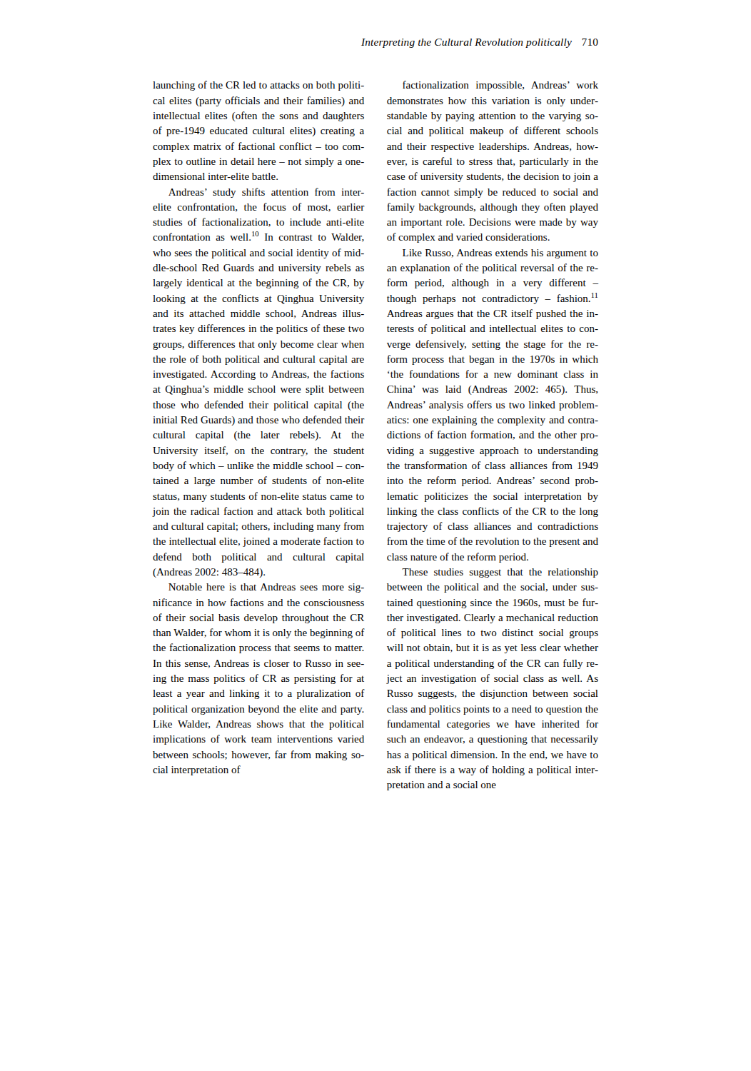Interpreting the Cultural Revolution politically710
launching of the CR led to attacks on both political elites (party officials and their families) and intellectual elites (often the sons and daughters of pre-1949 educated cultural elites) creating a complex matrix of factional conflict – too complex to outline in detail here – not simply a one-dimensional inter-elite battle.
Andreas’ study shifts attention from inter-elite confrontation, the focus of most, earlier studies of factionalization, to include anti-elite confrontation as well.10 In contrast to Walder, who sees the political and social identity of middle-school Red Guards and university rebels as largely identical at the beginning of the CR, by looking at the conflicts at Qinghua University and its attached middle school, Andreas illustrates key differences in the politics of these two groups, differences that only become clear when the role of both political and cultural capital are investigated. According to Andreas, the factions at Qinghua’s middle school were split between those who defended their political capital (the initial Red Guards) and those who defended their cultural capital (the later rebels). At the University itself, on the contrary, the student body of which – unlike the middle school – contained a large number of students of non-elite status, many students of non-elite status came to join the radical faction and attack both political and cultural capital; others, including many from the intellectual elite, joined a moderate faction to defend both political and cultural capital (Andreas 2002: 483–484).
Notable here is that Andreas sees more significance in how factions and the consciousness of their social basis develop throughout the CR than Walder, for whom it is only the beginning of the factionalization process that seems to matter. In this sense, Andreas is closer to Russo in seeing the mass politics of CR as persisting for at least a year and linking it to a pluralization of political organization beyond the elite and party. Like Walder, Andreas shows that the political implications of work team interventions varied between schools; however, far from making social interpretation of
factionalization impossible, Andreas’ work demonstrates how this variation is only understandable by paying attention to the varying social and political makeup of different schools and their respective leaderships. Andreas, however, is careful to stress that, particularly in the case of university students, the decision to join a faction cannot simply be reduced to social and family backgrounds, although they often played an important role. Decisions were made by way of complex and varied considerations.
Like Russo, Andreas extends his argument to an explanation of the political reversal of the reform period, although in a very different – though perhaps not contradictory – fashion.11 Andreas argues that the CR itself pushed the interests of political and intellectual elites to converge defensively, setting the stage for the reform process that began in the 1970s in which ‘the foundations for a new dominant class in China’ was laid (Andreas 2002: 465). Thus, Andreas’ analysis offers us two linked problematics: one explaining the complexity and contradictions of faction formation, and the other providing a suggestive approach to understanding the transformation of class alliances from 1949 into the reform period. Andreas’ second problematic politicizes the social interpretation by linking the class conflicts of the CR to the long trajectory of class alliances and contradictions from the time of the revolution to the present and class nature of the reform period.
These studies suggest that the relationship between the political and the social, under sustained questioning since the 1960s, must be further investigated. Clearly a mechanical reduction of political lines to two distinct social groups will not obtain, but it is as yet less clear whether a political understanding of the CR can fully reject an investigation of social class as well. As Russo suggests, the disjunction between social class and politics points to a need to question the fundamental categories we have inherited for such an endeavor, a questioning that necessarily has a political dimension. In the end, we have to ask if there is a way of holding a political interpretation and a social one